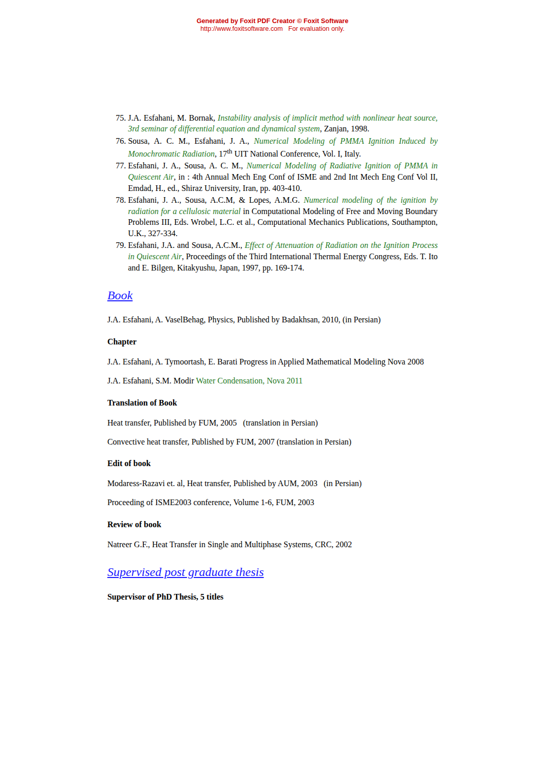Generated by Foxit PDF Creator © Foxit Software
http://www.foxitsoftware.com For evaluation only.
J.A. Esfahani, M. Bornak, Instability analysis of implicit method with nonlinear heat source, 3rd seminar of differential equation and dynamical system, Zanjan, 1998.
Sousa, A. C. M., Esfahani, J. A., Numerical Modeling of PMMA Ignition Induced by Monochromatic Radiation, 17th UIT National Conference, Vol. I, Italy.
Esfahani, J. A., Sousa, A. C. M., Numerical Modeling of Radiative Ignition of PMMA in Quiescent Air, in : 4th Annual Mech Eng Conf of ISME and 2nd Int Mech Eng Conf Vol II, Emdad, H., ed., Shiraz University, Iran, pp. 403-410.
Esfahani, J. A., Sousa, A.C.M, & Lopes, A.M.G. Numerical modeling of the ignition by radiation for a cellulosic material in Computational Modeling of Free and Moving Boundary Problems III, Eds. Wrobel, L.C. et al., Computational Mechanics Publications, Southampton, U.K., 327-334.
Esfahani, J.A. and Sousa, A.C.M., Effect of Attenuation of Radiation on the Ignition Process in Quiescent Air, Proceedings of the Third International Thermal Energy Congress, Eds. T. Ito and E. Bilgen, Kitakyushu, Japan, 1997, pp. 169-174.
Book
J.A. Esfahani, A. VaselBehag, Physics, Published by Badakhsan, 2010, (in Persian)
Chapter
J.A. Esfahani, A. Tymoortash, E. Barati Progress in Applied Mathematical Modeling Nova 2008
J.A. Esfahani, S.M. Modir Water Condensation, Nova 2011
Translation of Book
Heat transfer, Published by FUM, 2005 (translation in Persian)
Convective heat transfer, Published by FUM, 2007 (translation in Persian)
Edit of book
Modaress-Razavi et. al, Heat transfer, Published by AUM, 2003 (in Persian)
Proceeding of ISME2003 conference, Volume 1-6, FUM, 2003
Review of book
Natreer G.F., Heat Transfer in Single and Multiphase Systems, CRC, 2002
Supervised post graduate thesis
Supervisor of PhD Thesis, 5 titles